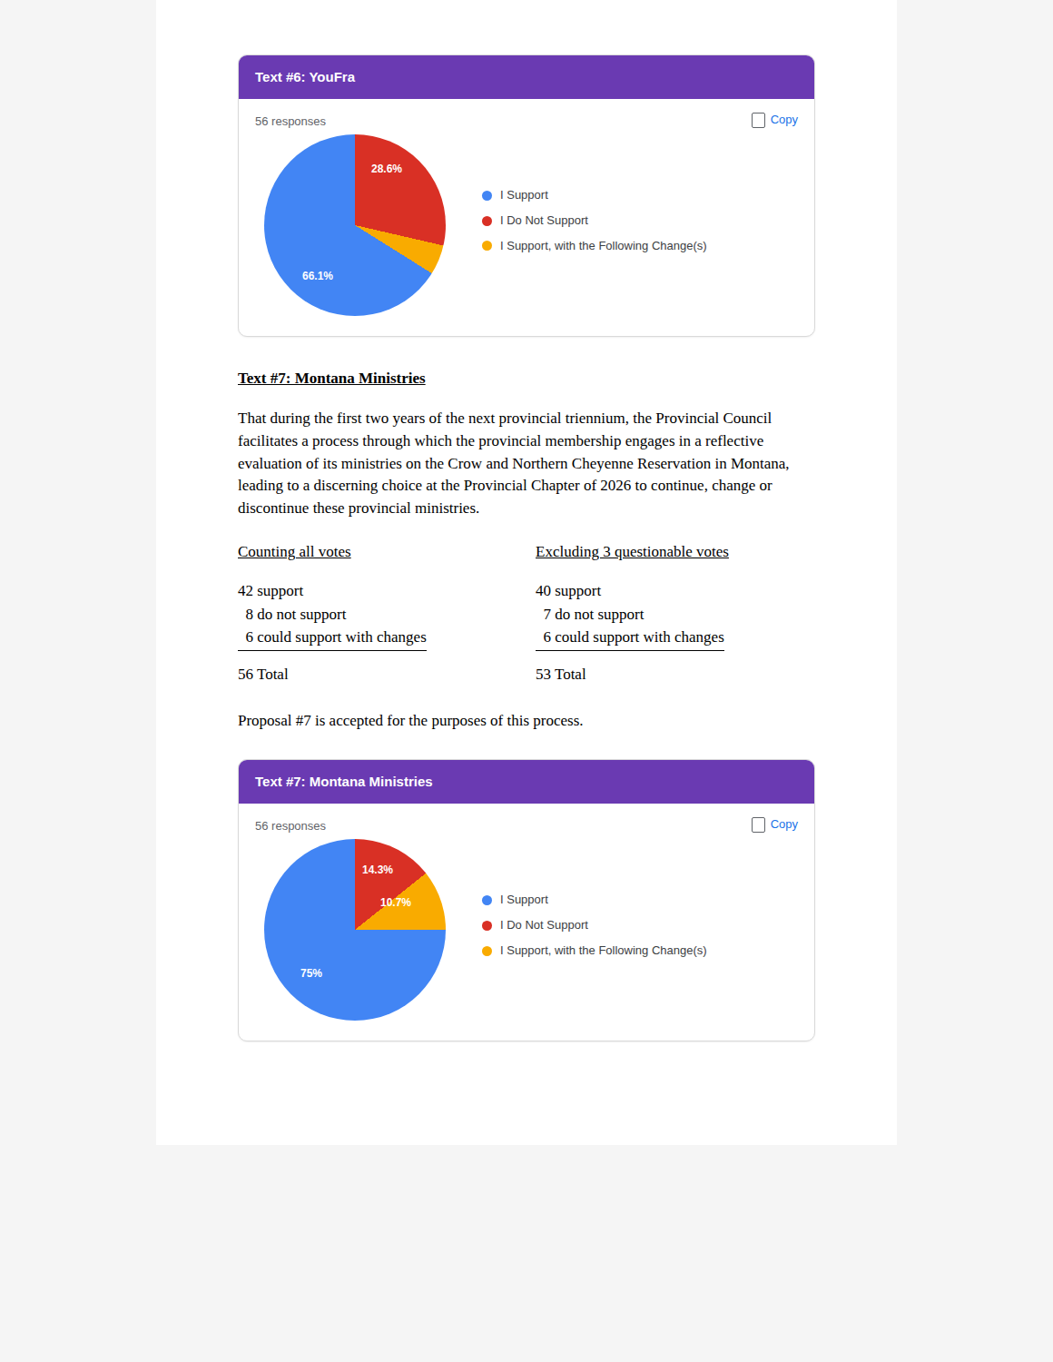Text #6: YouFra
Copy
56 responses
28.6% 66.1%
I Support
I Do Not Support
I Support, with the Following Change(s)
Text #7: Montana Ministries
That during the first two years of the next provincial triennium, the Provincial Council facilitates a process through which the provincial membership engages in a reflective evaluation of its ministries on the Crow and Northern Cheyenne Reservation in Montana, leading to a discerning choice at the Provincial Chapter of 2026 to continue, change or discontinue these provincial ministries.
Counting all votes
42 support
8 do not support
6 could support with changes
56 Total
Excluding 3 questionable votes
40 support
7 do not support
6 could support with changes
53 Total
Proposal #7 is accepted for the purposes of this process.
Text #7: Montana Ministries
Copy
56 responses
14.3% 10.7% 75%
I Support
I Do Not Support
I Support, with the Following Change(s)